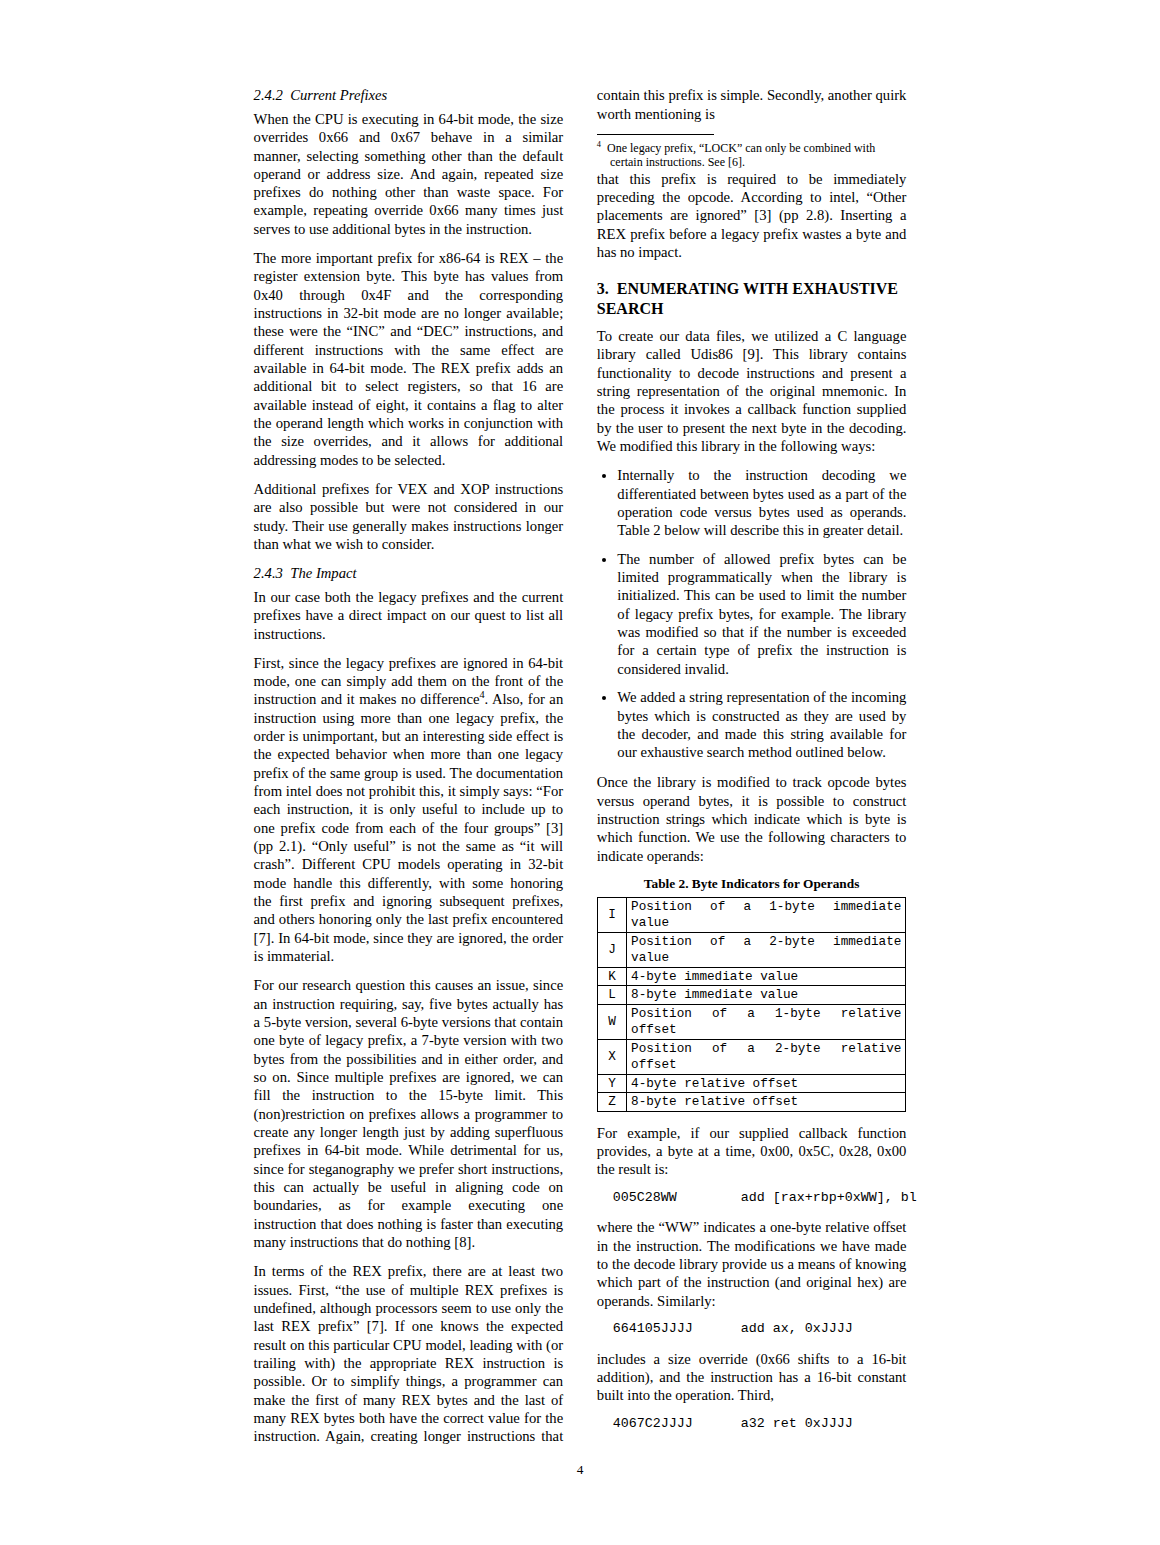2.4.2 Current Prefixes
When the CPU is executing in 64-bit mode, the size overrides 0x66 and 0x67 behave in a similar manner, selecting something other than the default operand or address size. And again, repeated size prefixes do nothing other than waste space. For example, repeating override 0x66 many times just serves to use additional bytes in the instruction.
The more important prefix for x86-64 is REX – the register extension byte. This byte has values from 0x40 through 0x4F and the corresponding instructions in 32-bit mode are no longer available; these were the “INC” and “DEC” instructions, and different instructions with the same effect are available in 64-bit mode. The REX prefix adds an additional bit to select registers, so that 16 are available instead of eight, it contains a flag to alter the operand length which works in conjunction with the size overrides, and it allows for additional addressing modes to be selected.
Additional prefixes for VEX and XOP instructions are also possible but were not considered in our study. Their use generally makes instructions longer than what we wish to consider.
2.4.3 The Impact
In our case both the legacy prefixes and the current prefixes have a direct impact on our quest to list all instructions.
First, since the legacy prefixes are ignored in 64-bit mode, one can simply add them on the front of the instruction and it makes no difference4. Also, for an instruction using more than one legacy prefix, the order is unimportant, but an interesting side effect is the expected behavior when more than one legacy prefix of the same group is used. The documentation from intel does not prohibit this, it simply says: “For each instruction, it is only useful to include up to one prefix code from each of the four groups” [3] (pp 2.1). “Only useful” is not the same as “it will crash”. Different CPU models operating in 32-bit mode handle this differently, with some honoring the first prefix and ignoring subsequent prefixes, and others honoring only the last prefix encountered [7]. In 64-bit mode, since they are ignored, the order is immaterial.
For our research question this causes an issue, since an instruction requiring, say, five bytes actually has a 5-byte version, several 6-byte versions that contain one byte of legacy prefix, a 7-byte version with two bytes from the possibilities and in either order, and so on. Since multiple prefixes are ignored, we can fill the instruction to the 15-byte limit. This (non)restriction on prefixes allows a programmer to create any longer length just by adding superfluous prefixes in 64-bit mode. While detrimental for us, since for steganography we prefer short instructions, this can actually be useful in aligning code on boundaries, as for example executing one instruction that does nothing is faster than executing many instructions that do nothing [8].
In terms of the REX prefix, there are at least two issues. First, “the use of multiple REX prefixes is undefined, although processors seem to use only the last REX prefix” [7]. If one knows the expected result on this particular CPU model, leading with (or trailing with) the appropriate REX instruction is possible. Or to simplify things, a programmer can make the first of many REX bytes and the last of many REX bytes both have the correct value for the instruction. Again, creating longer instructions that contain this prefix is simple. Secondly, another quirk worth mentioning is
4 One legacy prefix, “LOCK” can only be combined with certain instructions. See [6].
that this prefix is required to be immediately preceding the opcode. According to intel, “Other placements are ignored” [3] (pp 2.8). Inserting a REX prefix before a legacy prefix wastes a byte and has no impact.
3. Enumerating with Exhaustive Search
To create our data files, we utilized a C language library called Udis86 [9]. This library contains functionality to decode instructions and present a string representation of the original mnemonic. In the process it invokes a callback function supplied by the user to present the next byte in the decoding. We modified this library in the following ways:
Internally to the instruction decoding we differentiated between bytes used as a part of the operation code versus bytes used as operands. Table 2 below will describe this in greater detail.
The number of allowed prefix bytes can be limited programmatically when the library is initialized. This can be used to limit the number of legacy prefix bytes, for example. The library was modified so that if the number is exceeded for a certain type of prefix the instruction is considered invalid.
We added a string representation of the incoming bytes which is constructed as they are used by the decoder, and made this string available for our exhaustive search method outlined below.
Once the library is modified to track opcode bytes versus operand bytes, it is possible to construct instruction strings which indicate which is byte is which function. We use the following characters to indicate operands:
Table 2. Byte Indicators for Operands
| I | Position of a 1-byte immediate value |
| J | Position of a 2-byte immediate value |
| K | 4-byte immediate value |
| L | 8-byte immediate value |
| W | Position of a 1-byte relative offset |
| X | Position of a 2-byte relative offset |
| Y | 4-byte relative offset |
| Z | 8-byte relative offset |
For example, if our supplied callback function provides, a byte at a time, 0x00, 0x5C, 0x28, 0x00 the result is:
005C28WW        add [rax+rbp+0xWW], bl
where the “WW” indicates a one-byte relative offset in the instruction. The modifications we have made to the decode library provide us a means of knowing which part of the instruction (and original hex) are operands. Similarly:
664105JJJJ      add ax, 0xJJJJ
includes a size override (0x66 shifts to a 16-bit addition), and the instruction has a 16-bit constant built into the operation. Third,
4067C2JJJJ      a32 ret 0xJJJJ
4